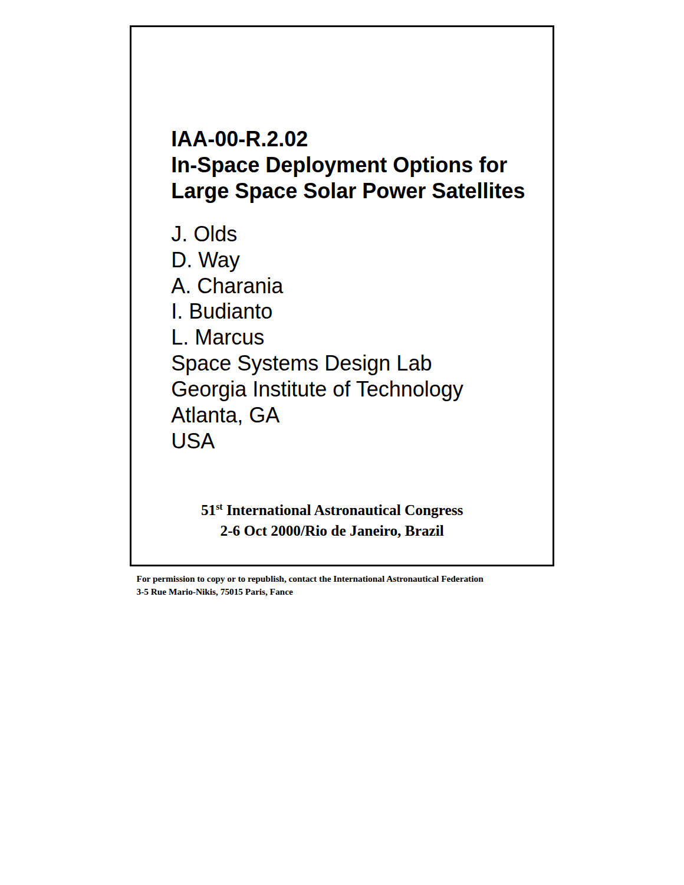IAA-00-R.2.02
In-Space Deployment Options for
Large Space Solar Power Satellites
J. Olds
D. Way
A. Charania
I. Budianto
L. Marcus
Space Systems Design Lab
Georgia Institute of Technology
Atlanta, GA
USA
51st International Astronautical Congress
2-6 Oct 2000/Rio de Janeiro, Brazil
For permission to copy or to republish, contact the International Astronautical Federation
3-5 Rue Mario-Nikis, 75015 Paris, Fance